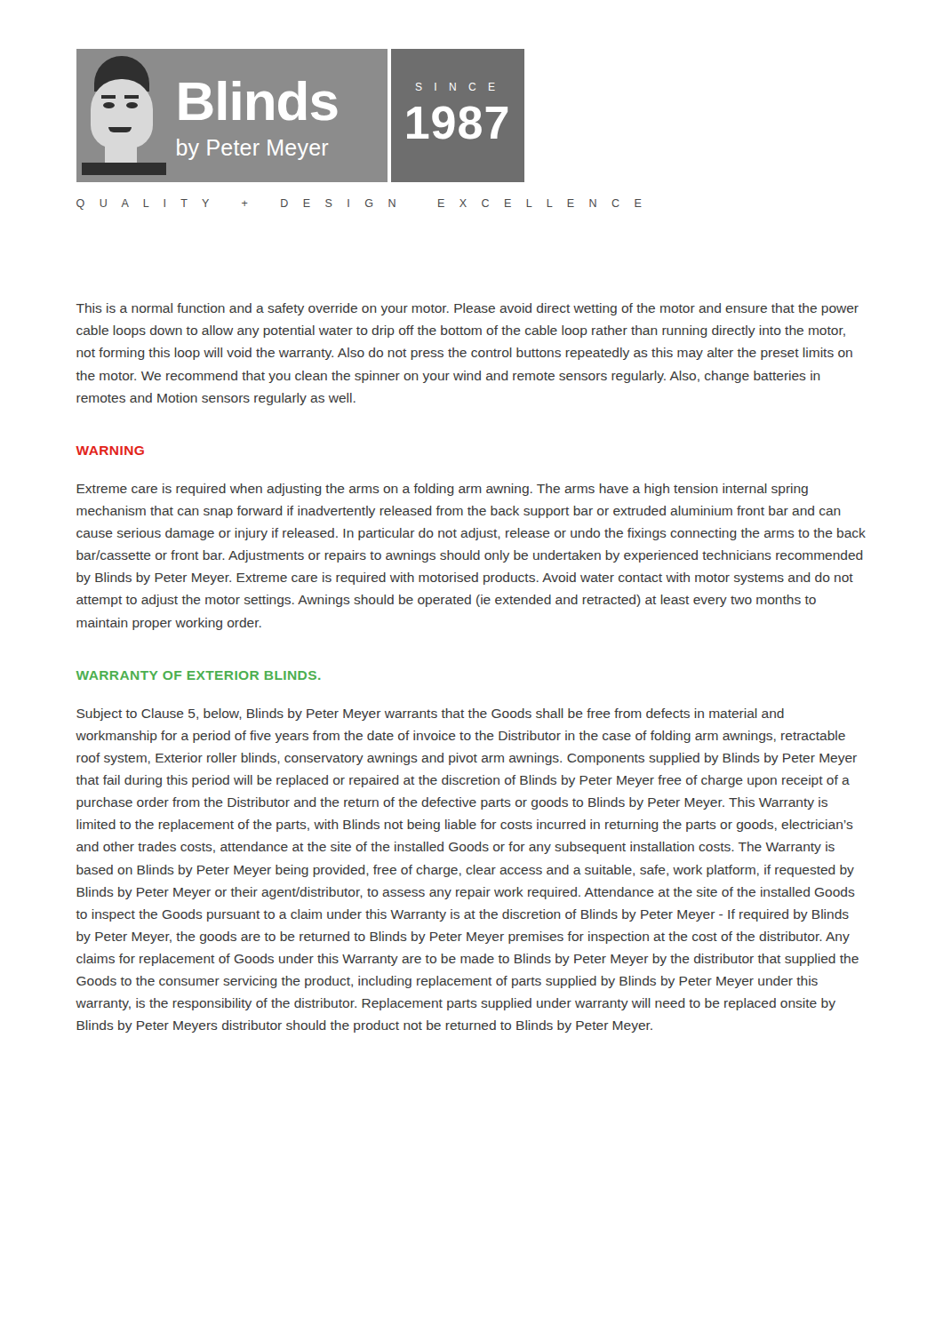Blinds
by Peter Meyer
S I N C E
1987
Q U A L I T Y + D E S I G N E X C E L L E N C E
This is a normal function and a safety override on your motor. Please avoid direct wetting of the motor and ensure that the power cable loops down to allow any potential water to drip off the bottom of the cable loop rather than running directly into the motor, not forming this loop will void the warranty. Also do not press the control buttons repeatedly as this may alter the preset limits on the motor. We recommend that you clean the spinner on your wind and remote sensors regularly. Also, change batteries in remotes and Motion sensors regularly as well.
WARNING
Extreme care is required when adjusting the arms on a folding arm awning. The arms have a high tension internal spring mechanism that can snap forward if inadvertently released from the back support bar or extruded aluminium front bar and can cause serious damage or injury if released. In particular do not adjust, release or undo the fixings connecting the arms to the back bar/cassette or front bar. Adjustments or repairs to awnings should only be undertaken by experienced technicians recommended by Blinds by Peter Meyer. Extreme care is required with motorised products. Avoid water contact with motor systems and do not attempt to adjust the motor settings. Awnings should be operated (ie extended and retracted) at least every two months to maintain proper working order.
WARRANTY OF EXTERIOR BLINDS.
Subject to Clause 5, below, Blinds by Peter Meyer warrants that the Goods shall be free from defects in material and workmanship for a period of five years from the date of invoice to the Distributor in the case of folding arm awnings, retractable roof system, Exterior roller blinds, conservatory awnings and pivot arm awnings. Components supplied by Blinds by Peter Meyer that fail during this period will be replaced or repaired at the discretion of Blinds by Peter Meyer free of charge upon receipt of a purchase order from the Distributor and the return of the defective parts or goods to Blinds by Peter Meyer. This Warranty is limited to the replacement of the parts, with Blinds not being liable for costs incurred in returning the parts or goods, electrician’s and other trades costs, attendance at the site of the installed Goods or for any subsequent installation costs. The Warranty is based on Blinds by Peter Meyer being provided, free of charge, clear access and a suitable, safe, work platform, if requested by Blinds by Peter Meyer or their agent/distributor, to assess any repair work required. Attendance at the site of the installed Goods to inspect the Goods pursuant to a claim under this Warranty is at the discretion of Blinds by Peter Meyer - If required by Blinds by Peter Meyer, the goods are to be returned to Blinds by Peter Meyer premises for inspection at the cost of the distributor. Any claims for replacement of Goods under this Warranty are to be made to Blinds by Peter Meyer by the distributor that supplied the Goods to the consumer servicing the product, including replacement of parts supplied by Blinds by Peter Meyer under this warranty, is the responsibility of the distributor. Replacement parts supplied under warranty will need to be replaced onsite by Blinds by Peter Meyers distributor should the product not be returned to Blinds by Peter Meyer.